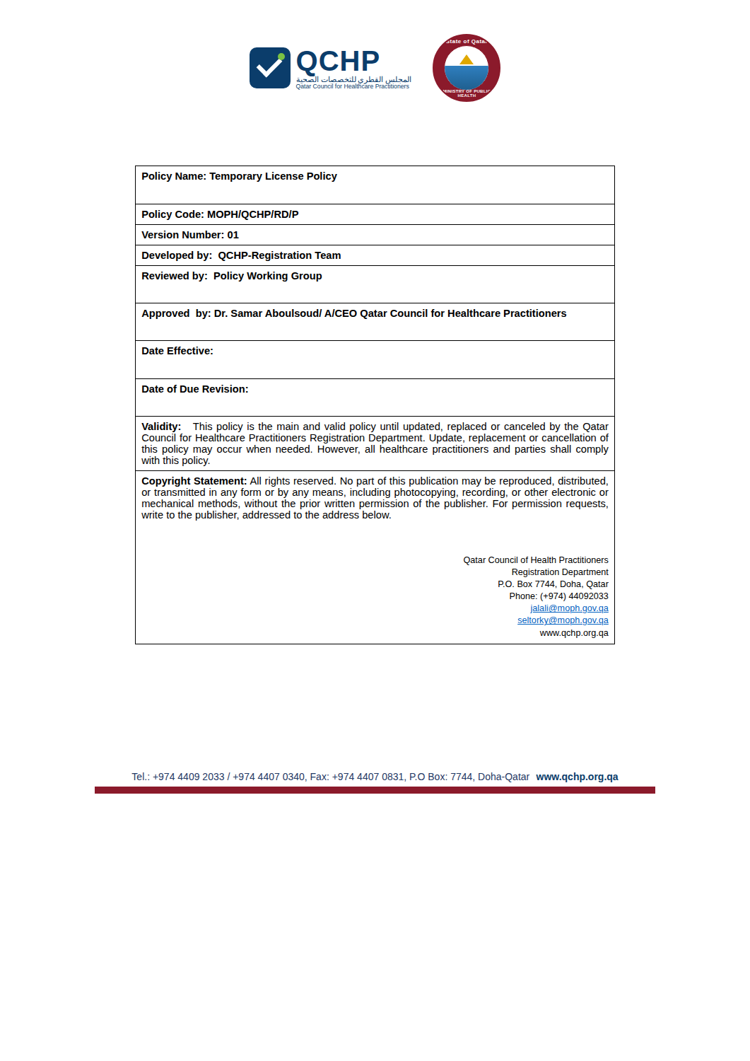QCHP
المجلس القطري للتخصصات الصحية
Qatar Council for Healthcare Practitioners
State of Qatar
MINISTRY OF PUBLIC HEALTH
| Policy Name: Temporary License Policy |
| Policy Code: MOPH/QCHP/RD/P |
| Version Number: 01 |
| Developed by: QCHP-Registration Team |
| Reviewed by: Policy Working Group |
| Approved by: Dr. Samar Aboulsoud/ A/CEO Qatar Council for Healthcare Practitioners |
| Date Effective: |
| Date of Due Revision: |
| Validity: This policy is the main and valid policy until updated, replaced or canceled by the Qatar Council for Healthcare Practitioners Registration Department. Update, replacement or cancellation of this policy may occur when needed. However, all healthcare practitioners and parties shall comply with this policy. |
| Copyright Statement: All rights reserved. No part of this publication may be reproduced, distributed, or transmitted in any form or by any means, including photocopying, recording, or other electronic or mechanical methods, without the prior written permission of the publisher. For permission requests, write to the publisher, addressed to the address below. Qatar Council of Health Practitioners Registration Department P.O. Box 7744, Doha, Qatar Phone: (+974) 44092033 jalali@moph.gov.qa seltorky@moph.gov.qa www.qchp.org.qa |
Tel.: +974 4409 2033 / +974 4407 0340, Fax: +974 4407 0831, P.O Box: 7744, Doha-Qatar www.qchp.org.qa